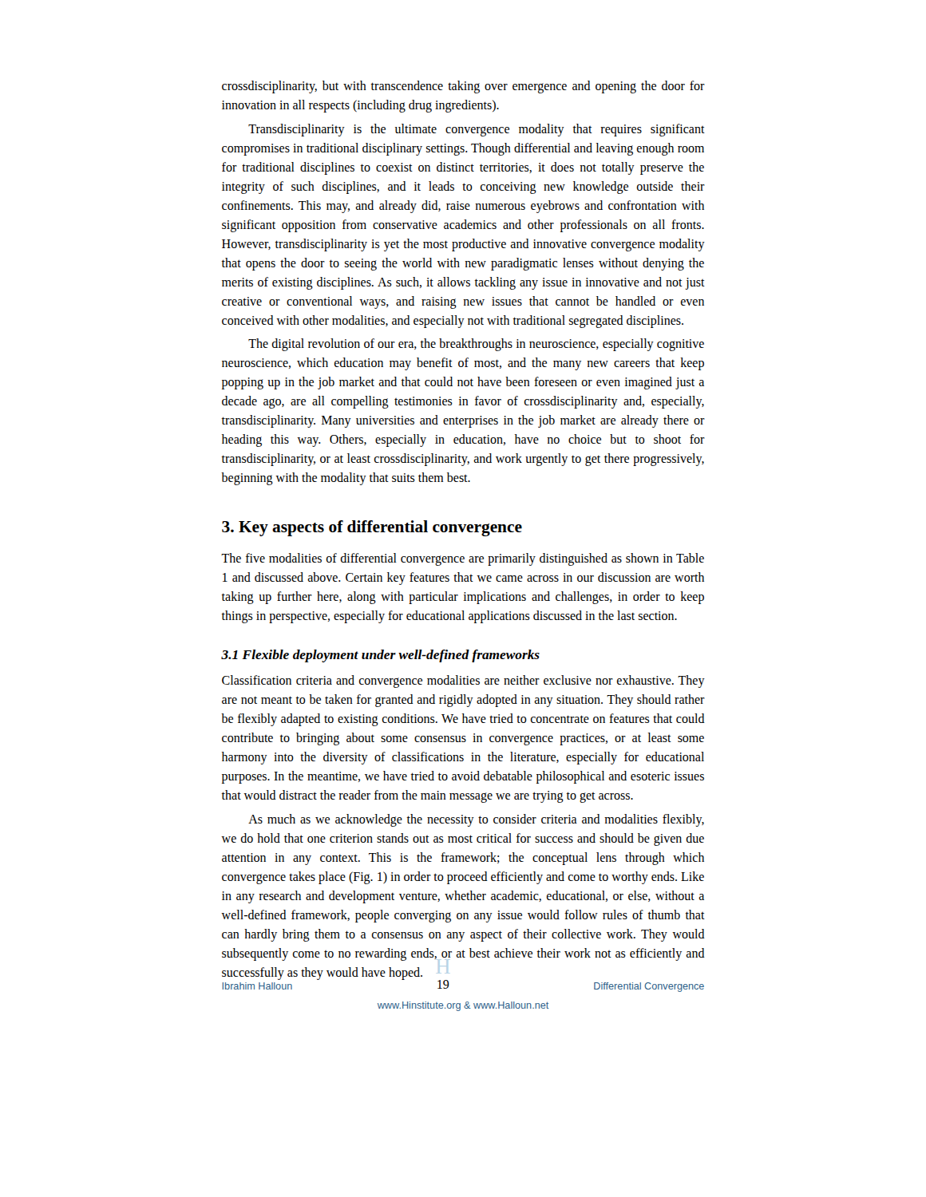crossdisciplinarity, but with transcendence taking over emergence and opening the door for innovation in all respects (including drug ingredients).
Transdisciplinarity is the ultimate convergence modality that requires significant compromises in traditional disciplinary settings. Though differential and leaving enough room for traditional disciplines to coexist on distinct territories, it does not totally preserve the integrity of such disciplines, and it leads to conceiving new knowledge outside their confinements. This may, and already did, raise numerous eyebrows and confrontation with significant opposition from conservative academics and other professionals on all fronts. However, transdisciplinarity is yet the most productive and innovative convergence modality that opens the door to seeing the world with new paradigmatic lenses without denying the merits of existing disciplines. As such, it allows tackling any issue in innovative and not just creative or conventional ways, and raising new issues that cannot be handled or even conceived with other modalities, and especially not with traditional segregated disciplines.
The digital revolution of our era, the breakthroughs in neuroscience, especially cognitive neuroscience, which education may benefit of most, and the many new careers that keep popping up in the job market and that could not have been foreseen or even imagined just a decade ago, are all compelling testimonies in favor of crossdisciplinarity and, especially, transdisciplinarity. Many universities and enterprises in the job market are already there or heading this way. Others, especially in education, have no choice but to shoot for transdisciplinarity, or at least crossdisciplinarity, and work urgently to get there progressively, beginning with the modality that suits them best.
3. Key aspects of differential convergence
The five modalities of differential convergence are primarily distinguished as shown in Table 1 and discussed above. Certain key features that we came across in our discussion are worth taking up further here, along with particular implications and challenges, in order to keep things in perspective, especially for educational applications discussed in the last section.
3.1 Flexible deployment under well-defined frameworks
Classification criteria and convergence modalities are neither exclusive nor exhaustive. They are not meant to be taken for granted and rigidly adopted in any situation. They should rather be flexibly adapted to existing conditions. We have tried to concentrate on features that could contribute to bringing about some consensus in convergence practices, or at least some harmony into the diversity of classifications in the literature, especially for educational purposes. In the meantime, we have tried to avoid debatable philosophical and esoteric issues that would distract the reader from the main message we are trying to get across.
As much as we acknowledge the necessity to consider criteria and modalities flexibly, we do hold that one criterion stands out as most critical for success and should be given due attention in any context. This is the framework; the conceptual lens through which convergence takes place (Fig. 1) in order to proceed efficiently and come to worthy ends. Like in any research and development venture, whether academic, educational, or else, without a well-defined framework, people converging on any issue would follow rules of thumb that can hardly bring them to a consensus on any aspect of their collective work. They would subsequently come to no rewarding ends, or at best achieve their work not as efficiently and successfully as they would have hoped.
Ibrahim Halloun
H 19
Differential Convergence
www.Hinstitute.org & www.Halloun.net